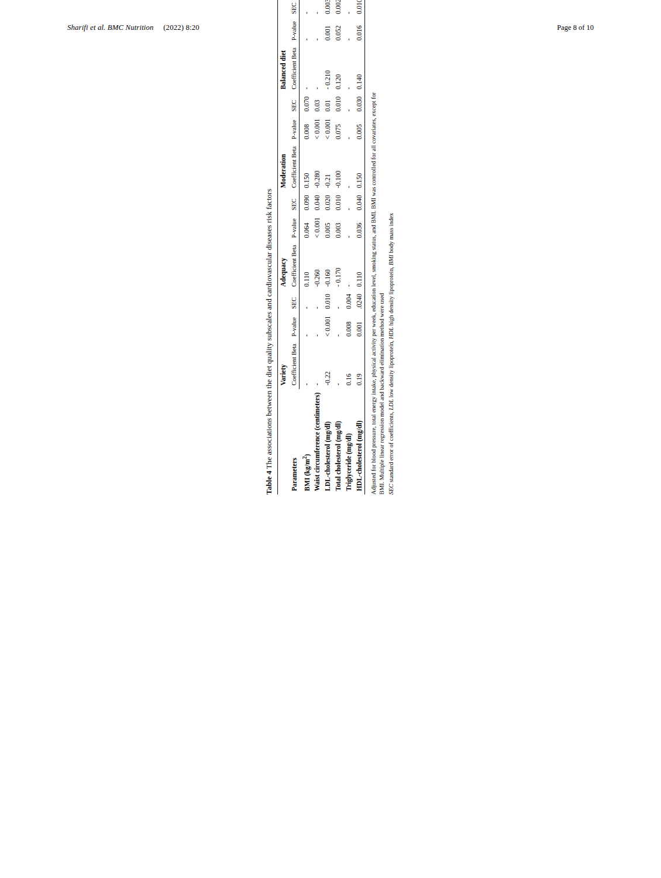Sharifi et al. BMC Nutrition (2022) 8:20
Page 8 of 10
Table 4 The associations between the diet quality subscales and cardiovascular diseases risk factors
| Parameters | Variety | Adequacy | Moderation | Balanced diet |
| --- | --- | --- | --- | --- |
| Coefficient Beta | P-value | SEC | Coefficient Beta | P-value | SEC | Coefficient Beta | P-value | SEC | Coefficient Beta | P-value | SEC |
| BMI (kg/m 2 ) | - | - | - | 0.110 | 0.064 | 0.090 | 0.150 | 0.008 | 0.070 | - | - | - |
| Waist circumference (centimeters) | - | - | - | -0.260 | < 0.001 | 0.040 | -0.280 | < 0.001 | 0.03 | - | - | - |
| LDL-cholesterol (mg/dl) | -0.22 | < 0.001 | 0.010 | -0.160 | 0.005 | 0.020 | -0.21 | < 0.001 | 0.01 | - 0.210 | 0.001 | 0.003 |
| Total cholesterol (mg/dl) | - | - | - | - 0.170 | 0.003 | 0.010 | -0.100 | 0.075 | 0.010 | 0.120 | 0.052 | 0.002 |
| Triglyceride (mg/dl) | 0.16 | 0.008 | 0.004 | - | - | - | - | - | - | - | - | - |
| HDL-cholesterol (mg/dl) | 0.19 | 0.001 | .0240 | 0.110 | 0.036 | 0.040 | 0.150 | 0.005 | 0.030 | 0.140 | 0.016 | 0.010 |
Adjusted for blood pressure, total energy intake, physical activity per week, education level, smoking status, and BMI. BMI was controlled for all covariates, except for BMI. Multiple linear regression model and backward elimination method were used
SEC standard error of coefficients, LDL low density lipoprotein, HDL high density lipoprotein, BMI body mass index